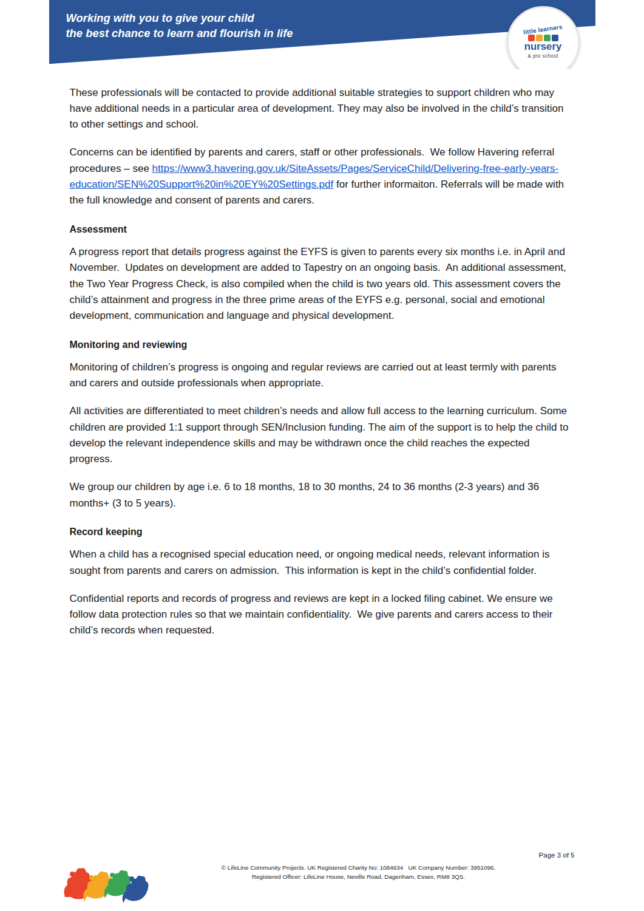Working with you to give your child
the best chance to learn and flourish in life
little learners nursery & pre school
These professionals will be contacted to provide additional suitable strategies to support children who may have additional needs in a particular area of development. They may also be involved in the child’s transition to other settings and school.
Concerns can be identified by parents and carers, staff or other professionals. We follow Havering referral procedures – see https://www3.havering.gov.uk/SiteAssets/Pages/ServiceChild/Delivering-free-early-years-education/SEN%20Support%20in%20EY%20Settings.pdf for further informaiton. Referrals will be made with the full knowledge and consent of parents and carers.
Assessment
A progress report that details progress against the EYFS is given to parents every six months i.e. in April and November. Updates on development are added to Tapestry on an ongoing basis. An additional assessment, the Two Year Progress Check, is also compiled when the child is two years old. This assessment covers the child’s attainment and progress in the three prime areas of the EYFS e.g. personal, social and emotional development, communication and language and physical development.
Monitoring and reviewing
Monitoring of children’s progress is ongoing and regular reviews are carried out at least termly with parents and carers and outside professionals when appropriate.
All activities are differentiated to meet children’s needs and allow full access to the learning curriculum. Some children are provided 1:1 support through SEN/Inclusion funding. The aim of the support is to help the child to develop the relevant independence skills and may be withdrawn once the child reaches the expected progress.
We group our children by age i.e. 6 to 18 months, 18 to 30 months, 24 to 36 months (2-3 years) and 36 months+ (3 to 5 years).
Record keeping
When a child has a recognised special education need, or ongoing medical needs, relevant information is sought from parents and carers on admission. This information is kept in the child’s confidential folder.
Confidential reports and records of progress and reviews are kept in a locked filing cabinet. We ensure we follow data protection rules so that we maintain confidentiality. We give parents and carers access to their child’s records when requested.
Page 3 of 5
© LifeLine Community Projects. UK Registered Charity No: 1084634 UK Company Number: 3951096.
Registered Officer: LifeLine House, Neville Road, Dagenham, Essex, RM8 3QS.